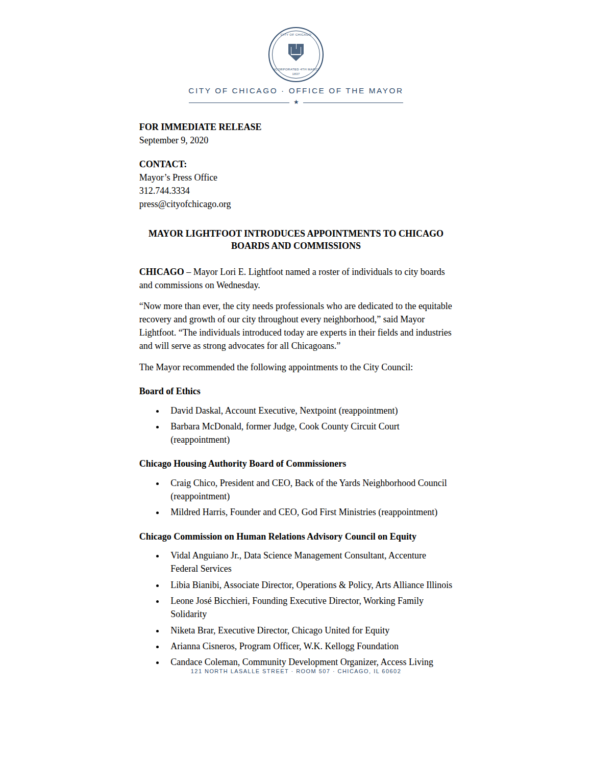City of Chicago
Incorporated 4th March 1837
CITY OF CHICAGO · OFFICE OF THE MAYOR
★
FOR IMMEDIATE RELEASE
September 9, 2020
CONTACT:
Mayor’s Press Office
312.744.3334
press@cityofchicago.org
Mayor Lightfoot Introduces Appointments to Chicago Boards and Commissions
CHICAGO – Mayor Lori E. Lightfoot named a roster of individuals to city boards and commissions on Wednesday.
“Now more than ever, the city needs professionals who are dedicated to the equitable recovery and growth of our city throughout every neighborhood,” said Mayor Lightfoot. “The individuals introduced today are experts in their fields and industries and will serve as strong advocates for all Chicagoans.”
The Mayor recommended the following appointments to the City Council:
Board of Ethics
David Daskal, Account Executive, Nextpoint (reappointment)
Barbara McDonald, former Judge, Cook County Circuit Court (reappointment)
Chicago Housing Authority Board of Commissioners
Craig Chico, President and CEO, Back of the Yards Neighborhood Council (reappointment)
Mildred Harris, Founder and CEO, God First Ministries (reappointment)
Chicago Commission on Human Relations Advisory Council on Equity
Vidal Anguiano Jr., Data Science Management Consultant, Accenture Federal Services
Libia Bianibi, Associate Director, Operations & Policy, Arts Alliance Illinois
Leone José Bicchieri, Founding Executive Director, Working Family Solidarity
Niketa Brar, Executive Director, Chicago United for Equity
Arianna Cisneros, Program Officer, W.K. Kellogg Foundation
Candace Coleman, Community Development Organizer, Access Living
121 NORTH LASALLE STREET · ROOM 507 · CHICAGO, IL 60602